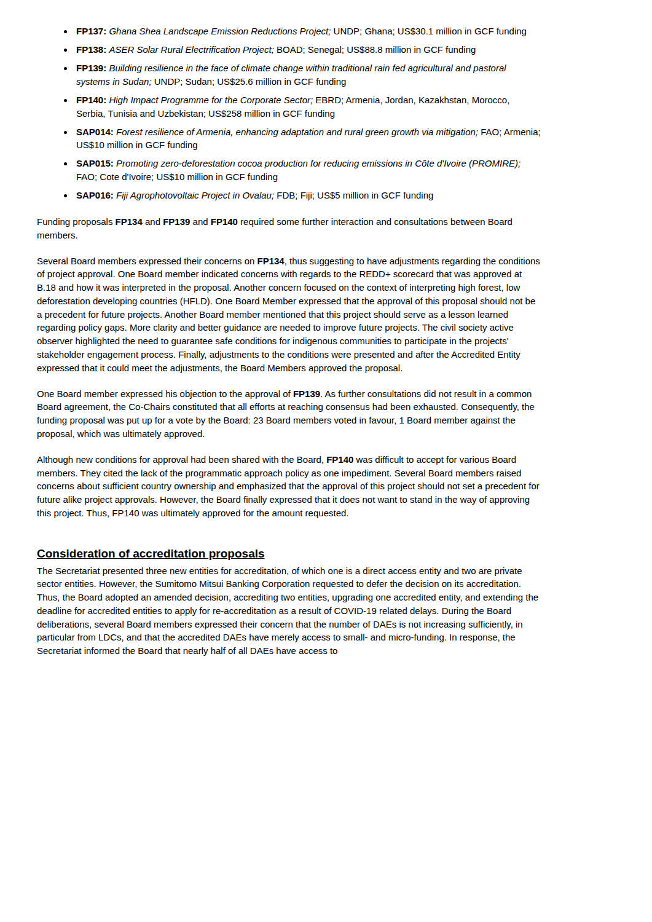FP137: Ghana Shea Landscape Emission Reductions Project; UNDP; Ghana; US$30.1 million in GCF funding
FP138: ASER Solar Rural Electrification Project; BOAD; Senegal; US$88.8 million in GCF funding
FP139: Building resilience in the face of climate change within traditional rain fed agricultural and pastoral systems in Sudan; UNDP; Sudan; US$25.6 million in GCF funding
FP140: High Impact Programme for the Corporate Sector; EBRD; Armenia, Jordan, Kazakhstan, Morocco, Serbia, Tunisia and Uzbekistan; US$258 million in GCF funding
SAP014: Forest resilience of Armenia, enhancing adaptation and rural green growth via mitigation; FAO; Armenia; US$10 million in GCF funding
SAP015: Promoting zero-deforestation cocoa production for reducing emissions in Côte d'Ivoire (PROMIRE); FAO; Cote d'Ivoire; US$10 million in GCF funding
SAP016: Fiji Agrophotovoltaic Project in Ovalau; FDB; Fiji; US$5 million in GCF funding
Funding proposals FP134 and FP139 and FP140 required some further interaction and consultations between Board members.
Several Board members expressed their concerns on FP134, thus suggesting to have adjustments regarding the conditions of project approval. One Board member indicated concerns with regards to the REDD+ scorecard that was approved at B.18 and how it was interpreted in the proposal. Another concern focused on the context of interpreting high forest, low deforestation developing countries (HFLD). One Board Member expressed that the approval of this proposal should not be a precedent for future projects. Another Board member mentioned that this project should serve as a lesson learned regarding policy gaps. More clarity and better guidance are needed to improve future projects. The civil society active observer highlighted the need to guarantee safe conditions for indigenous communities to participate in the projects' stakeholder engagement process. Finally, adjustments to the conditions were presented and after the Accredited Entity expressed that it could meet the adjustments, the Board Members approved the proposal.
One Board member expressed his objection to the approval of FP139. As further consultations did not result in a common Board agreement, the Co-Chairs constituted that all efforts at reaching consensus had been exhausted. Consequently, the funding proposal was put up for a vote by the Board: 23 Board members voted in favour, 1 Board member against the proposal, which was ultimately approved.
Although new conditions for approval had been shared with the Board, FP140 was difficult to accept for various Board members. They cited the lack of the programmatic approach policy as one impediment. Several Board members raised concerns about sufficient country ownership and emphasized that the approval of this project should not set a precedent for future alike project approvals. However, the Board finally expressed that it does not want to stand in the way of approving this project. Thus, FP140 was ultimately approved for the amount requested.
Consideration of accreditation proposals
The Secretariat presented three new entities for accreditation, of which one is a direct access entity and two are private sector entities. However, the Sumitomo Mitsui Banking Corporation requested to defer the decision on its accreditation. Thus, the Board adopted an amended decision, accrediting two entities, upgrading one accredited entity, and extending the deadline for accredited entities to apply for re-accreditation as a result of COVID-19 related delays. During the Board deliberations, several Board members expressed their concern that the number of DAEs is not increasing sufficiently, in particular from LDCs, and that the accredited DAEs have merely access to small- and micro-funding. In response, the Secretariat informed the Board that nearly half of all DAEs have access to